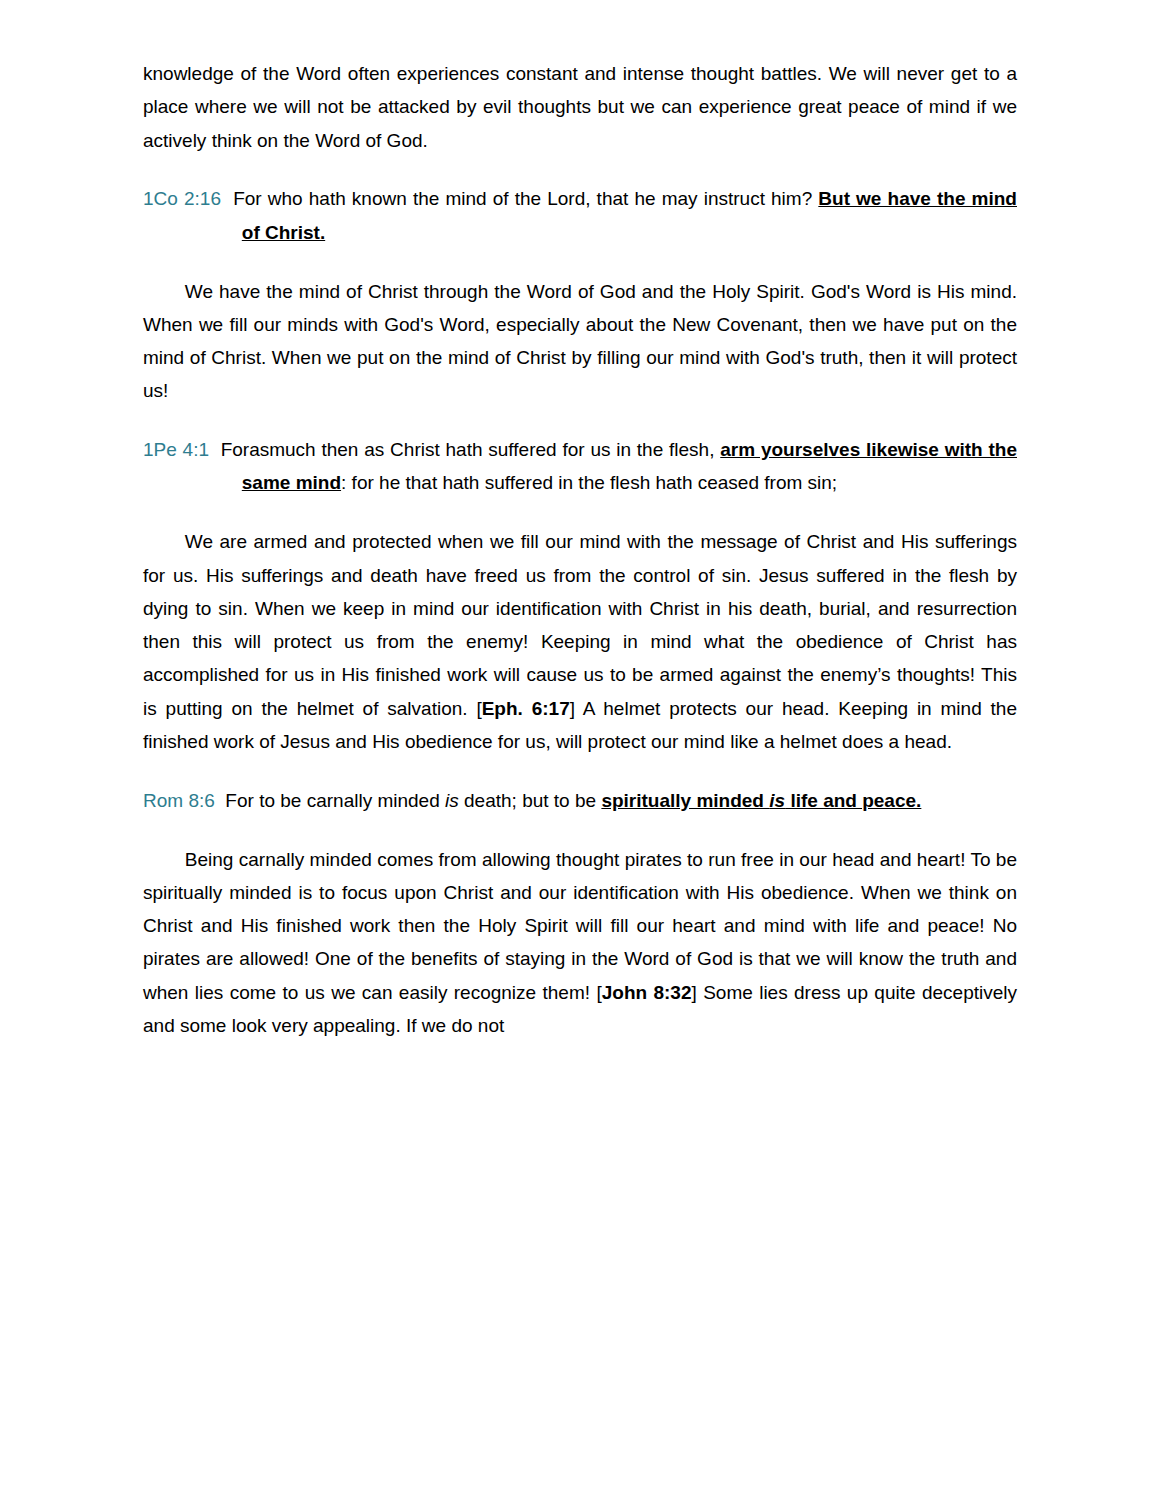knowledge of the Word often experiences constant and intense thought battles. We will never get to a place where we will not be attacked by evil thoughts but we can experience great peace of mind if we actively think on the Word of God.
1Co 2:16 For who hath known the mind of the Lord, that he may instruct him? But we have the mind of Christ.
We have the mind of Christ through the Word of God and the Holy Spirit. God's Word is His mind. When we fill our minds with God's Word, especially about the New Covenant, then we have put on the mind of Christ. When we put on the mind of Christ by filling our mind with God's truth, then it will protect us!
1Pe 4:1 Forasmuch then as Christ hath suffered for us in the flesh, arm yourselves likewise with the same mind: for he that hath suffered in the flesh hath ceased from sin;
We are armed and protected when we fill our mind with the message of Christ and His sufferings for us. His sufferings and death have freed us from the control of sin. Jesus suffered in the flesh by dying to sin. When we keep in mind our identification with Christ in his death, burial, and resurrection then this will protect us from the enemy! Keeping in mind what the obedience of Christ has accomplished for us in His finished work will cause us to be armed against the enemy’s thoughts! This is putting on the helmet of salvation. [Eph. 6:17] A helmet protects our head. Keeping in mind the finished work of Jesus and His obedience for us, will protect our mind like a helmet does a head.
Rom 8:6 For to be carnally minded is death; but to be spiritually minded is life and peace.
Being carnally minded comes from allowing thought pirates to run free in our head and heart! To be spiritually minded is to focus upon Christ and our identification with His obedience. When we think on Christ and His finished work then the Holy Spirit will fill our heart and mind with life and peace! No pirates are allowed! One of the benefits of staying in the Word of God is that we will know the truth and when lies come to us we can easily recognize them! [John 8:32] Some lies dress up quite deceptively and some look very appealing. If we do not